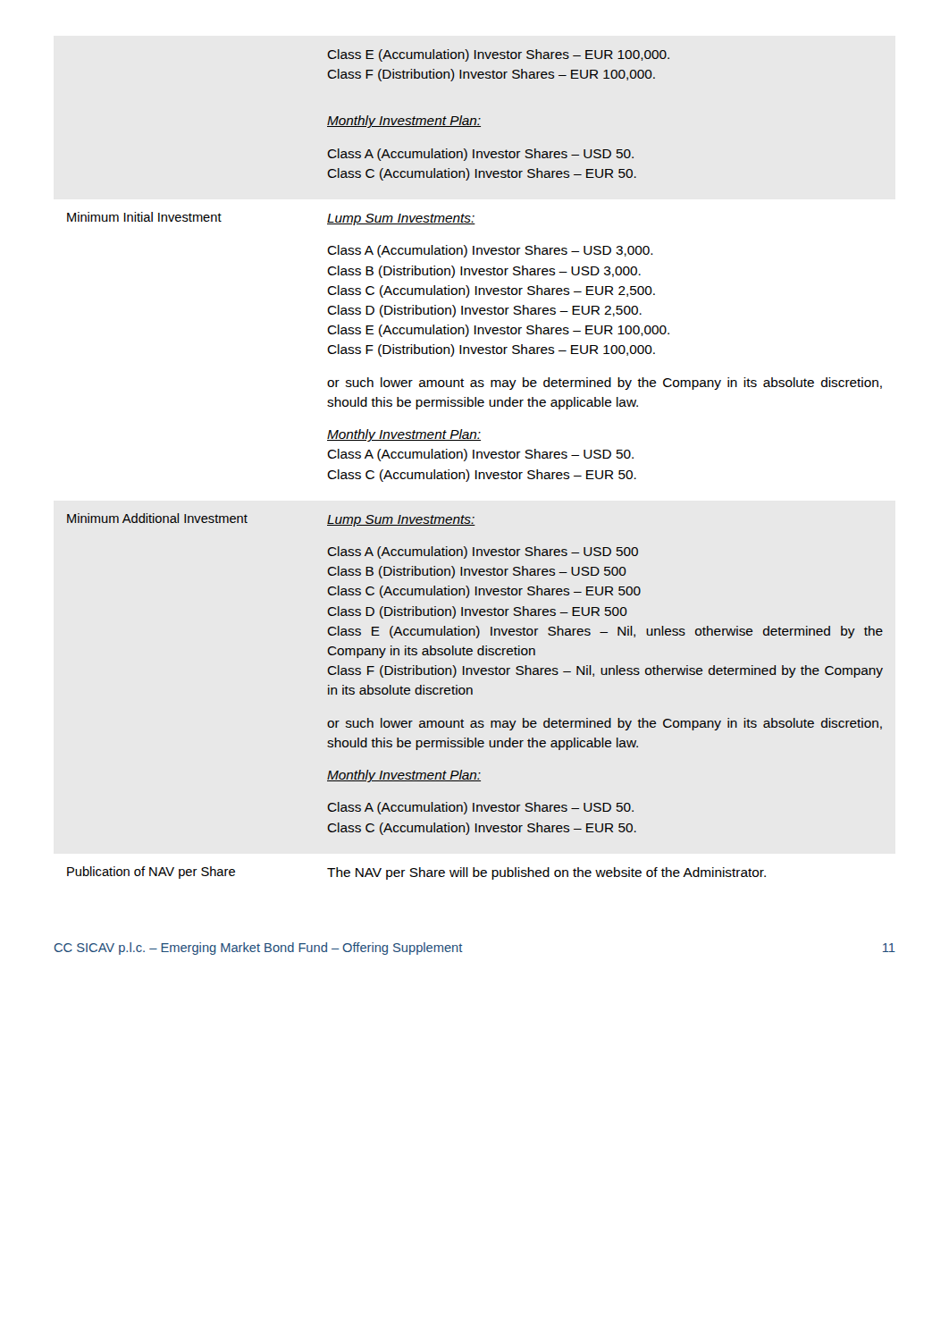| | Class E (Accumulation) Investor Shares – EUR 100,000. Class F (Distribution) Investor Shares – EUR 100,000. Monthly Investment Plan: Class A (Accumulation) Investor Shares – USD 50. Class C (Accumulation) Investor Shares – EUR 50. |
| Minimum Initial Investment | Lump Sum Investments: Class A (Accumulation) Investor Shares – USD 3,000. Class B (Distribution) Investor Shares – USD 3,000. Class C (Accumulation) Investor Shares – EUR 2,500. Class D (Distribution) Investor Shares – EUR 2,500. Class E (Accumulation) Investor Shares – EUR 100,000. Class F (Distribution) Investor Shares – EUR 100,000. or such lower amount as may be determined by the Company in its absolute discretion, should this be permissible under the applicable law. Monthly Investment Plan: Class A (Accumulation) Investor Shares – USD 50. Class C (Accumulation) Investor Shares – EUR 50. |
| Minimum Additional Investment | Lump Sum Investments: Class A (Accumulation) Investor Shares – USD 500 Class B (Distribution) Investor Shares – USD 500 Class C (Accumulation) Investor Shares – EUR 500 Class D (Distribution) Investor Shares – EUR 500 Class E (Accumulation) Investor Shares – Nil, unless otherwise determined by the Company in its absolute discretion Class F (Distribution) Investor Shares – Nil, unless otherwise determined by the Company in its absolute discretion or such lower amount as may be determined by the Company in its absolute discretion, should this be permissible under the applicable law. Monthly Investment Plan: Class A (Accumulation) Investor Shares – USD 50. Class C (Accumulation) Investor Shares – EUR 50. |
| Publication of NAV per Share | The NAV per Share will be published on the website of the Administrator. |
CC SICAV p.l.c. – Emerging Market Bond Fund – Offering Supplement 11